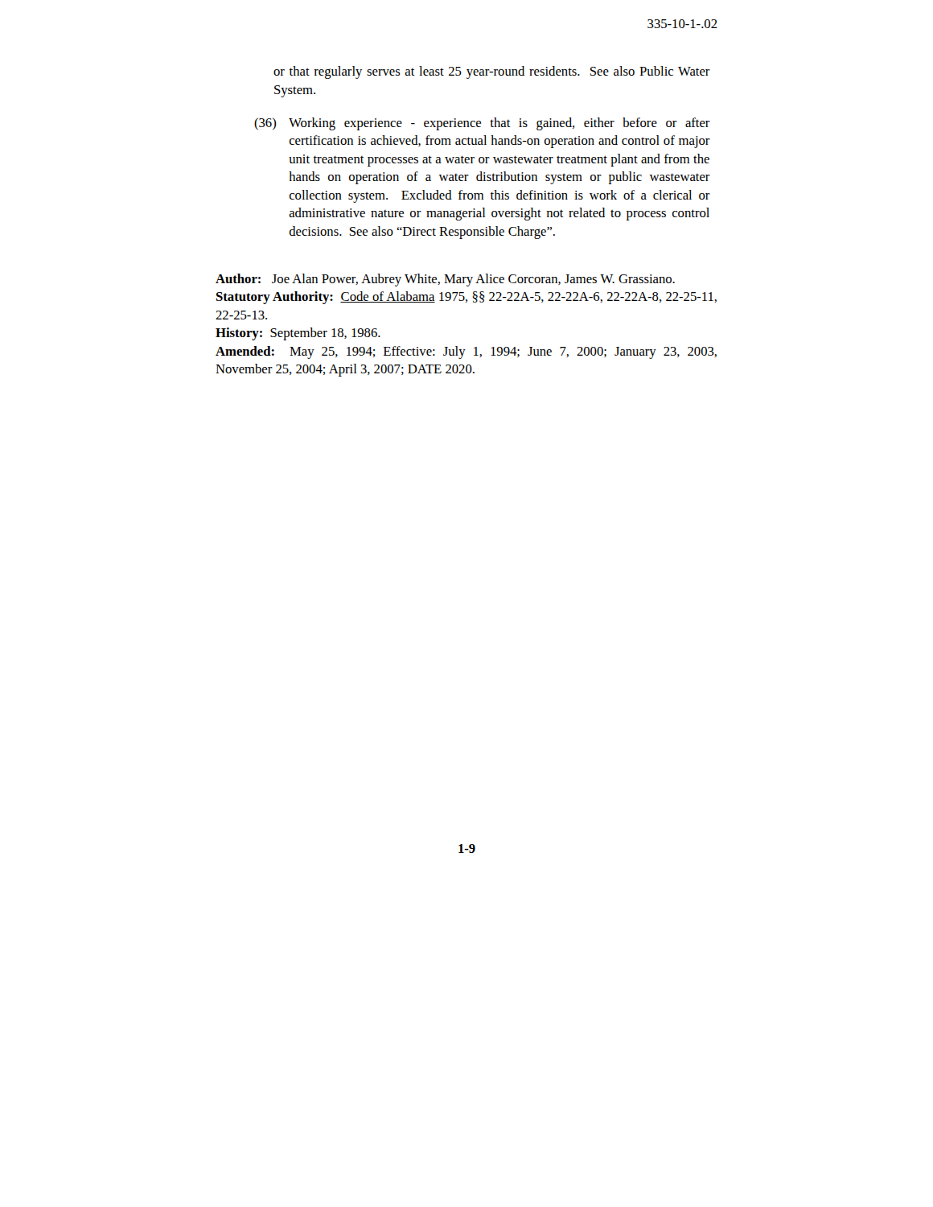335-10-1-.02
or that regularly serves at least 25 year-round residents. See also Public Water System.
(36) Working experience - experience that is gained, either before or after certification is achieved, from actual hands-on operation and control of major unit treatment processes at a water or wastewater treatment plant and from the hands on operation of a water distribution system or public wastewater collection system. Excluded from this definition is work of a clerical or administrative nature or managerial oversight not related to process control decisions. See also “Direct Responsible Charge”.
Author: Joe Alan Power, Aubrey White, Mary Alice Corcoran, James W. Grassiano.
Statutory Authority: Code of Alabama 1975, §§ 22-22A-5, 22-22A-6, 22-22A-8, 22-25-11, 22-25-13.
History: September 18, 1986.
Amended: May 25, 1994; Effective: July 1, 1994; June 7, 2000; January 23, 2003, November 25, 2004; April 3, 2007; DATE 2020.
1-9